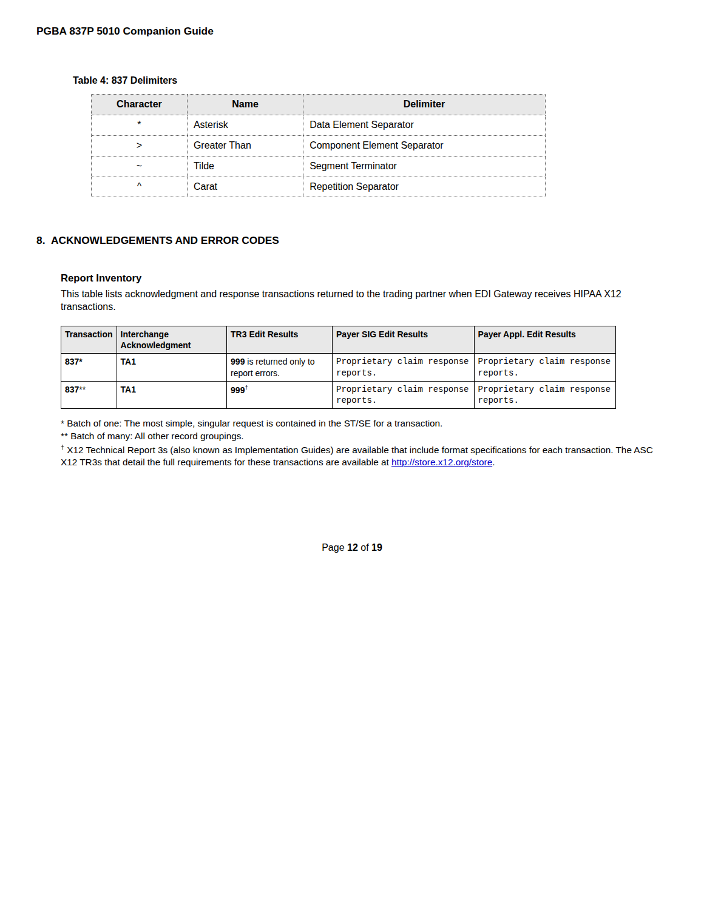PGBA 837P 5010 Companion Guide
Table 4: 837 Delimiters
| Character | Name | Delimiter |
| --- | --- | --- |
| * | Asterisk | Data Element Separator |
| > | Greater Than | Component Element Separator |
| ~ | Tilde | Segment Terminator |
| ^ | Carat | Repetition Separator |
8. ACKNOWLEDGEMENTS AND ERROR CODES
Report Inventory
This table lists acknowledgment and response transactions returned to the trading partner when EDI Gateway receives HIPAA X12 transactions.
| Transaction | Interchange Acknowledgment | TR3 Edit Results | Payer SIG Edit Results | Payer Appl. Edit Results |
| --- | --- | --- | --- | --- |
| 837* | TA1 | 999 is returned only to report errors. | Proprietary claim response reports. | Proprietary claim response reports. |
| 837 ** | TA1 | 999 † | Proprietary claim response reports. | Proprietary claim response reports. |
* Batch of one: The most simple, singular request is contained in the ST/SE for a transaction.
** Batch of many: All other record groupings.
† X12 Technical Report 3s (also known as Implementation Guides) are available that include format specifications for each transaction. The ASC X12 TR3s that detail the full requirements for these transactions are available at http://store.x12.org/store.
Page 12 of 19